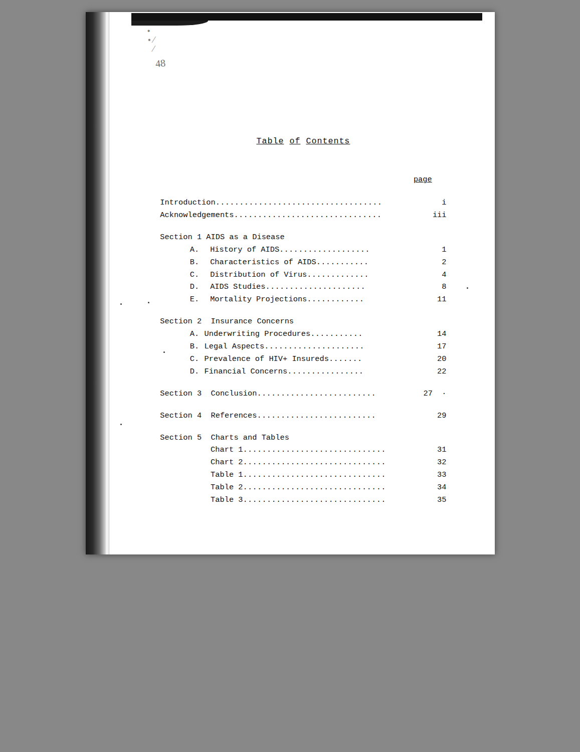•
• ⁄
⁄
48
Table of Contents
page
| Introduction ................................... | i |
| Acknowledgements ............................... | iii |
| Section 1 AIDS as a Disease | |
| A. History of AIDS ................... | 1 |
| B. Characteristics of AIDS ........... | 2 |
| C. Distribution of Virus ............. | 4 |
| D. AIDS Studies ..................... | 8 |
| E. Mortality Projections ............ | 11 |
| Section 2 Insurance Concerns | |
| A. Underwriting Procedures ........... | 14 |
| B. Legal Aspects ..................... | 17 |
| C. Prevalence of HIV+ Insureds ....... | 20 |
| D. Financial Concerns ................ | 22 |
| Section 3 Conclusion ......................... | 27 · |
| Section 4 References ......................... | 29 |
| Section 5 Charts and Tables | |
| Chart 1 .............................. | 31 |
| Chart 2 .............................. | 32 |
| Table 1 .............................. | 33 |
| Table 2 .............................. | 34 |
| Table 3 .............................. | 35 |